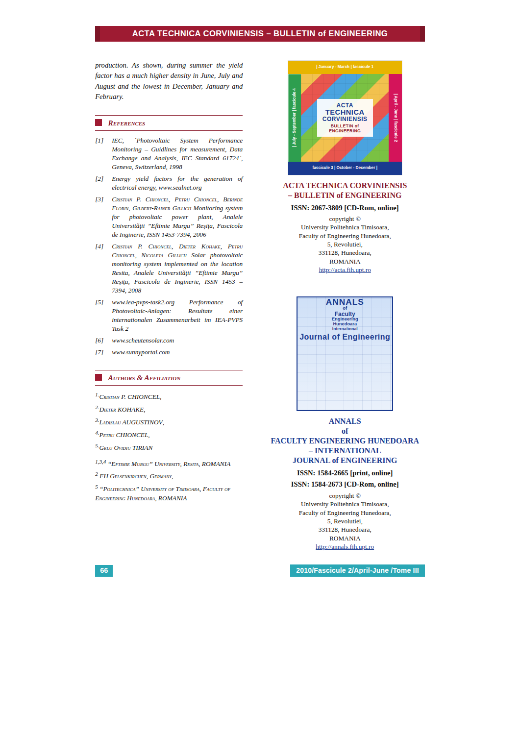ACTA TECHNICA CORVINIENSIS – BULLETIN of ENGINEERING
production. As shown, during summer the yield factor has a much higher density in June, July and August and the lowest in December, January and February.
References
[1] IEC, `Photovoltaic System Performance Monitoring – Guidlines for measurement, Data Exchange and Analysis, IEC Standard 61724`, Geneva, Switzerland, 1998
[2] Energy yield factors for the generation of electrical energy, www.sealnet.org
[3] Cristian P. Chioncel, Petru Chioncel, Berinde Florin, Gilbert-Rainer Gillich Monitoring system for photovoltaic power plant, Analele Universităţii ”Eftimie Murgu” Reşiţa, Fascicola de Inginerie, ISSN 1453-7394, 2006
[4] Cristian P. Chioncel, Dieter Kohake, Petru Chioncel, Nicoleta Gillich Solar photovoltaic monitoring system implemented on the location Resita, Analele Universităţii ”Eftimie Murgu” Reşiţa, Fascicola de Inginerie, ISSN 1453 – 7394, 2008
[5] www.iea-pvps-task2.org Performance of Photovoltaic-Anlagen: Resultate einer internationalen Zusammenarbeit im IEA-PVPS Task 2
[6] www.scheutensolar.com
[7] www.sunnyportal.com
Authors & Affiliation
1.Cristian P. CHIONCEL,
2.Dieter KOHAKE,
3.Ladislau AUGUSTINOV,
4.Petru CHIONCEL,
5.Gelu Ovidiu TIRIAN
1,3,4 “Eftimie Murgu” University, Resita, ROMANIA
2 FH Gelsenkirchen, Germany,
5 “Politechnica” University of Timisoara, Faculty of Engineering Hunedoara, ROMANIA
| January - March | fascicule 1
| April - June | fascicule 2
fascicule 3 | October - December |
| July - September | fascicule 4
ACTA
TECHNICA
CORVINIENSIS
BULLETIN of
ENGINEERING
ACTA TECHNICA CORVINIENSIS
– BULLETIN of ENGINEERING
ISSN: 2067-3809 [CD-Rom, online]
copyright ©
University Politehnica Timisoara,
Faculty of Engineering Hunedoara,
5, Revolutiei,
331128, Hunedoara,
ROMANIA
http://acta.fih.upt.ro
ANNALS
of
Faculty
Engineering
Hunedoara
International
Journal of Engineering
ANNALS
of
FACULTY ENGINEERING HUNEDOARA
– INTERNATIONAL
JOURNAL of ENGINEERING
ISSN: 1584-2665 [print, online]
ISSN: 1584-2673 [CD-Rom, online]
copyright ©
University Politehnica Timisoara,
Faculty of Engineering Hunedoara,
5, Revolutiei,
331128, Hunedoara,
ROMANIA
http://annals.fih.upt.ro
66
2010/Fascicule 2/April-June /Tome III